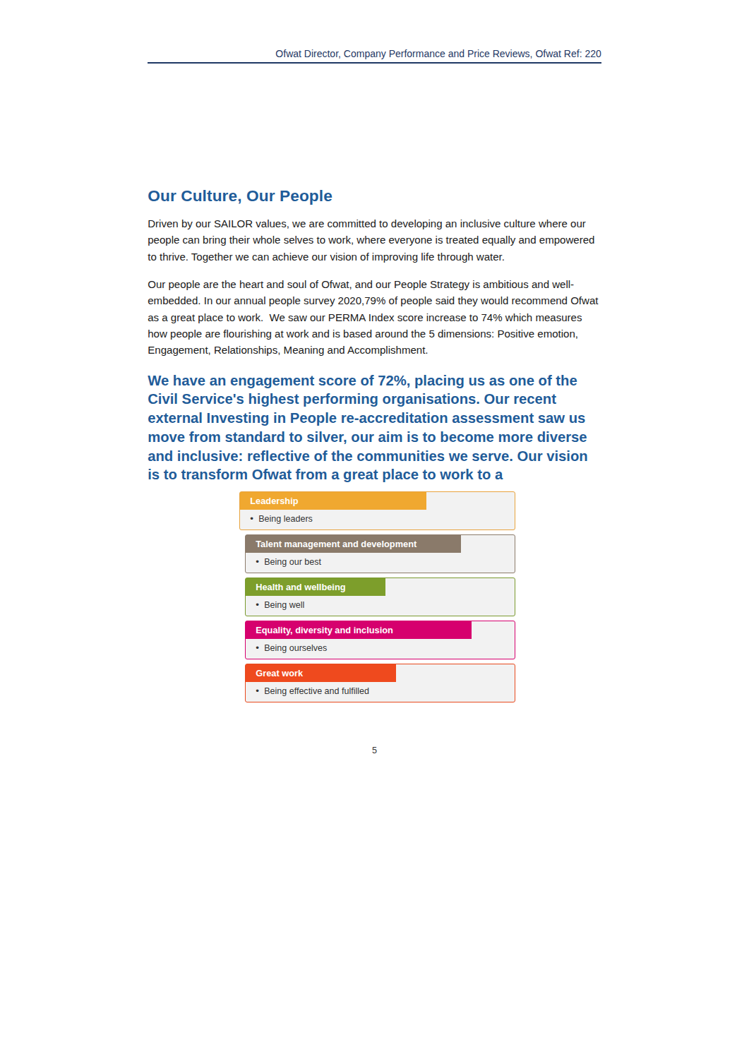Ofwat Director, Company Performance and Price Reviews, Ofwat Ref: 220
Our Culture, Our People
Driven by our SAILOR values, we are committed to developing an inclusive culture where our people can bring their whole selves to work, where everyone is treated equally and empowered to thrive. Together we can achieve our vision of improving life through water.
Our people are the heart and soul of Ofwat, and our People Strategy is ambitious and well-embedded. In our annual people survey 2020,79% of people said they would recommend Ofwat as a great place to work. We saw our PERMA Index score increase to 74% which measures how people are flourishing at work and is based around the 5 dimensions: Positive emotion, Engagement, Relationships, Meaning and Accomplishment.
We have an engagement score of 72%, placing us as one of the Civil Service's highest performing organisations. Our recent external Investing in People re-accreditation assessment saw us move from standard to silver, our aim is to become more diverse and inclusive: reflective of the communities we serve. Our vision is to transform Ofwat from a great place to work to a
Leadership
Being leaders
Talent management and development
Being our best
Health and wellbeing
Being well
Equality, diversity and inclusion
Being ourselves
Great work
Being effective and fulfilled
5